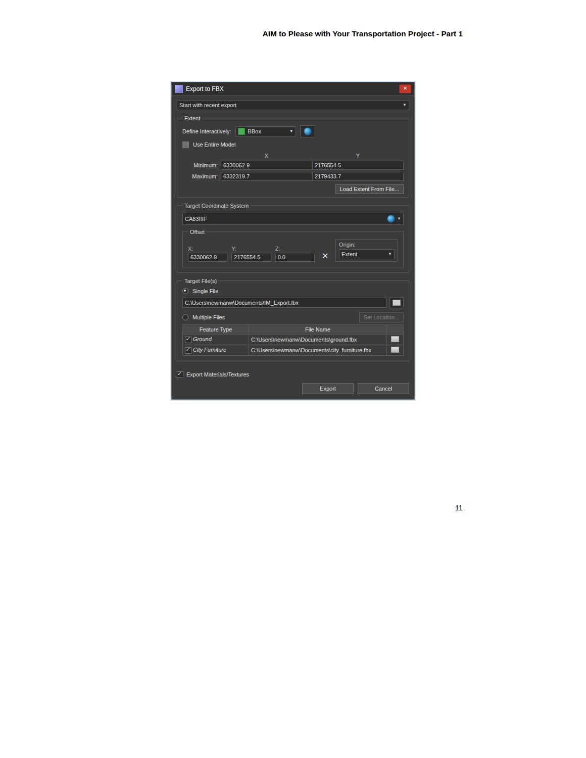AIM to Please with Your Transportation Project - Part 1
Export to FBX
✕
Start with recent export▼
Extent
Define Interactively:
BBox▼
Use Entire Model
| | X | Y |
| --- | --- | --- |
| Minimum: | 6330062.9 | 2176554.5 |
| Maximum: | 6332319.7 | 2179433.7 |
Load Extent From File...
Target Coordinate System
CA83IIIF ▼
Offset
X:
6330062.9
Y:
2176554.5
Z:
0.0
✕
Origin:
Extent▼
Target File(s)
Single File
C:\Users\newmanw\Documents\IM_Export.fbx
Multiple Files
Set Location...
| Feature Type | File Name | |
| --- | --- | --- |
| Ground | C:\Users\newmanw\Documents\ground.fbx | |
| City Furniture | C:\Users\newmanw\Documents\city_furniture.fbx | |
Export Materials/Textures
Export Cancel
11